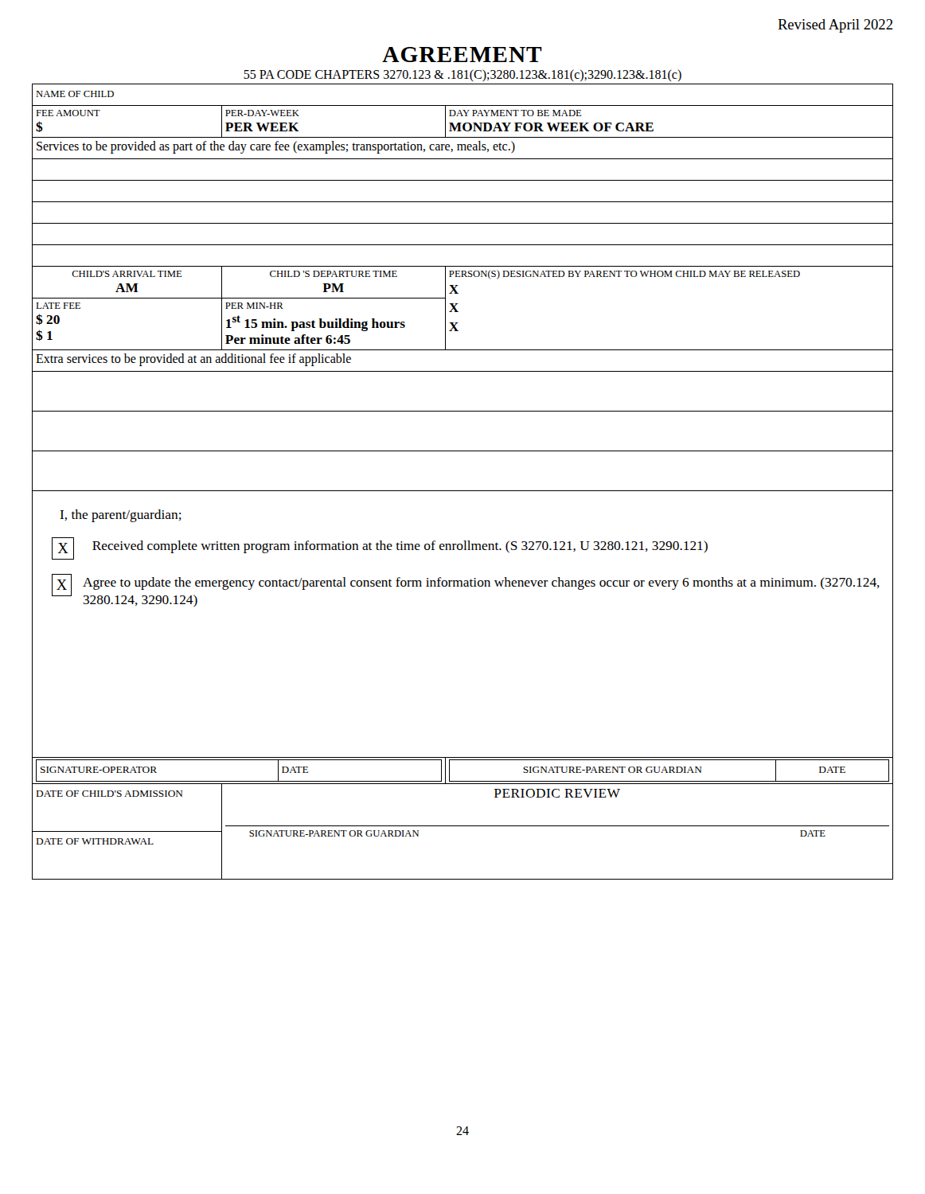Revised April 2022
AGREEMENT
55 PA CODE CHAPTERS 3270.123 & .181(C);3280.123&.181(c);3290.123&.181(c)
| Name of Child |
| Fee Amount $ | Per-Day-Week PER WEEK | Day Payment to be Made MONDAY FOR WEEK OF CARE |
| Services to be provided as part of the day care fee (examples; transportation, care, meals, etc.) |
| Child's Arrival Time AM | Child 's Departure Time PM | Person(s) Designated by Parent to Whom Child May Be Released X X X |
| Late Fee $ 20 $ 1 | Per Min-Hr 1 st 15 min. past building hours Per minute after 6:45 |
| Extra services to be provided at an additional fee if applicable |
| I, the parent/guardian; X Received complete written program information at the time of enrollment. (S 3270.121, U 3280.121, 3290.121) X Agree to update the emergency contact/parental consent form information whenever changes occur or every 6 months at a minimum. (3270.124, 3280.124, 3290.124) |
| / Signature-Operator / Date / | / Signature-Parent or Guardian / Date / |
| Date of Child's Admission | PERIODIC REVIEW SIGNATURE-PARENT OR GUARDIAN DATE |
| Date of Withdrawal |
24